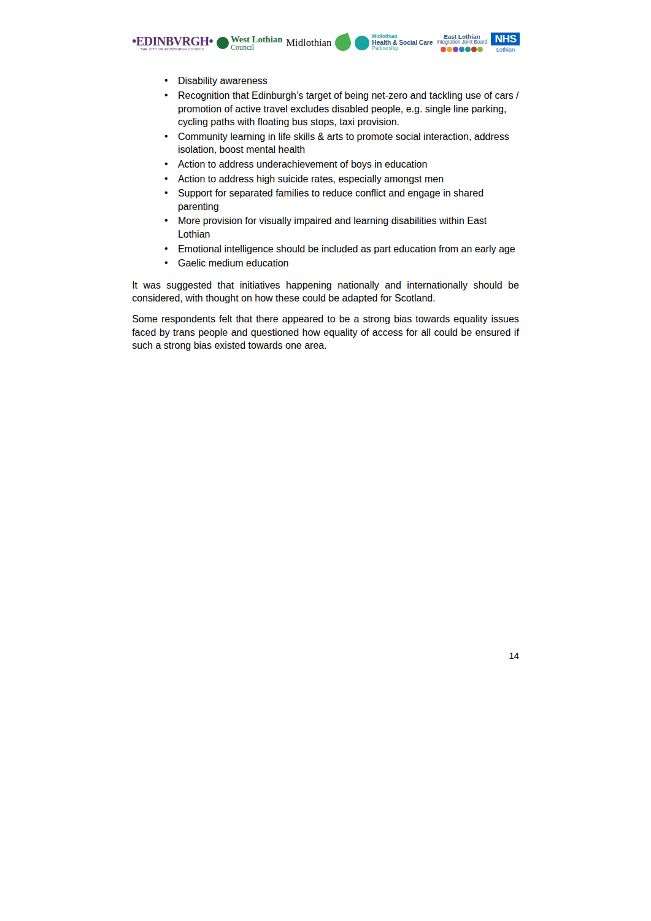•EDINBVRGH• THE CITY OF EDINBURGH COUNCIL
West Lothian Council
Midlothian
Midlothian Health & Social Care Partnership
East Lothian Integration Joint Board
NHS Lothian
Disability awareness
Recognition that Edinburgh’s target of being net-zero and tackling use of cars / promotion of active travel excludes disabled people, e.g. single line parking, cycling paths with floating bus stops, taxi provision.
Community learning in life skills & arts to promote social interaction, address isolation, boost mental health
Action to address underachievement of boys in education
Action to address high suicide rates, especially amongst men
Support for separated families to reduce conflict and engage in shared parenting
More provision for visually impaired and learning disabilities within East Lothian
Emotional intelligence should be included as part education from an early age
Gaelic medium education
It was suggested that initiatives happening nationally and internationally should be considered, with thought on how these could be adapted for Scotland.
Some respondents felt that there appeared to be a strong bias towards equality issues faced by trans people and questioned how equality of access for all could be ensured if such a strong bias existed towards one area.
14